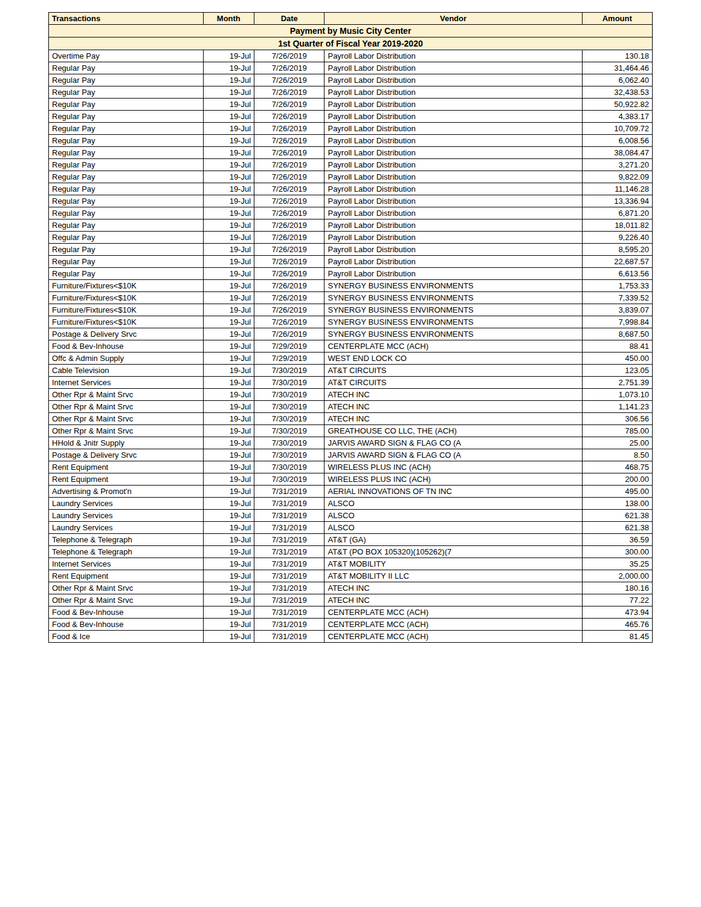| Payment by Music City Center |
| 1st Quarter of Fiscal Year 2019-2020 |
| Transactions | Month | Date | Vendor | Amount |
| Overtime Pay | 19-Jul | 7/26/2019 | Payroll Labor Distribution | 130.18 |
| Regular Pay | 19-Jul | 7/26/2019 | Payroll Labor Distribution | 31,464.46 |
| Regular Pay | 19-Jul | 7/26/2019 | Payroll Labor Distribution | 6,062.40 |
| Regular Pay | 19-Jul | 7/26/2019 | Payroll Labor Distribution | 32,438.53 |
| Regular Pay | 19-Jul | 7/26/2019 | Payroll Labor Distribution | 50,922.82 |
| Regular Pay | 19-Jul | 7/26/2019 | Payroll Labor Distribution | 4,383.17 |
| Regular Pay | 19-Jul | 7/26/2019 | Payroll Labor Distribution | 10,709.72 |
| Regular Pay | 19-Jul | 7/26/2019 | Payroll Labor Distribution | 6,008.56 |
| Regular Pay | 19-Jul | 7/26/2019 | Payroll Labor Distribution | 38,084.47 |
| Regular Pay | 19-Jul | 7/26/2019 | Payroll Labor Distribution | 3,271.20 |
| Regular Pay | 19-Jul | 7/26/2019 | Payroll Labor Distribution | 9,822.09 |
| Regular Pay | 19-Jul | 7/26/2019 | Payroll Labor Distribution | 11,146.28 |
| Regular Pay | 19-Jul | 7/26/2019 | Payroll Labor Distribution | 13,336.94 |
| Regular Pay | 19-Jul | 7/26/2019 | Payroll Labor Distribution | 6,871.20 |
| Regular Pay | 19-Jul | 7/26/2019 | Payroll Labor Distribution | 18,011.82 |
| Regular Pay | 19-Jul | 7/26/2019 | Payroll Labor Distribution | 9,226.40 |
| Regular Pay | 19-Jul | 7/26/2019 | Payroll Labor Distribution | 8,595.20 |
| Regular Pay | 19-Jul | 7/26/2019 | Payroll Labor Distribution | 22,687.57 |
| Regular Pay | 19-Jul | 7/26/2019 | Payroll Labor Distribution | 6,613.56 |
| Furniture/Fixtures<$10K | 19-Jul | 7/26/2019 | SYNERGY BUSINESS ENVIRONMENTS | 1,753.33 |
| Furniture/Fixtures<$10K | 19-Jul | 7/26/2019 | SYNERGY BUSINESS ENVIRONMENTS | 7,339.52 |
| Furniture/Fixtures<$10K | 19-Jul | 7/26/2019 | SYNERGY BUSINESS ENVIRONMENTS | 3,839.07 |
| Furniture/Fixtures<$10K | 19-Jul | 7/26/2019 | SYNERGY BUSINESS ENVIRONMENTS | 7,998.84 |
| Postage & Delivery Srvc | 19-Jul | 7/26/2019 | SYNERGY BUSINESS ENVIRONMENTS | 8,687.50 |
| Food & Bev-Inhouse | 19-Jul | 7/29/2019 | CENTERPLATE MCC (ACH) | 88.41 |
| Offc & Admin Supply | 19-Jul | 7/29/2019 | WEST END LOCK CO | 450.00 |
| Cable Television | 19-Jul | 7/30/2019 | AT&T CIRCUITS | 123.05 |
| Internet Services | 19-Jul | 7/30/2019 | AT&T CIRCUITS | 2,751.39 |
| Other Rpr & Maint Srvc | 19-Jul | 7/30/2019 | ATECH INC | 1,073.10 |
| Other Rpr & Maint Srvc | 19-Jul | 7/30/2019 | ATECH INC | 1,141.23 |
| Other Rpr & Maint Srvc | 19-Jul | 7/30/2019 | ATECH INC | 306.56 |
| Other Rpr & Maint Srvc | 19-Jul | 7/30/2019 | GREATHOUSE CO LLC, THE (ACH) | 785.00 |
| HHold & Jnitr Supply | 19-Jul | 7/30/2019 | JARVIS AWARD SIGN & FLAG CO (A | 25.00 |
| Postage & Delivery Srvc | 19-Jul | 7/30/2019 | JARVIS AWARD SIGN & FLAG CO (A | 8.50 |
| Rent Equipment | 19-Jul | 7/30/2019 | WIRELESS PLUS INC (ACH) | 468.75 |
| Rent Equipment | 19-Jul | 7/30/2019 | WIRELESS PLUS INC (ACH) | 200.00 |
| Advertising & Promot'n | 19-Jul | 7/31/2019 | AERIAL INNOVATIONS OF TN INC | 495.00 |
| Laundry Services | 19-Jul | 7/31/2019 | ALSCO | 138.00 |
| Laundry Services | 19-Jul | 7/31/2019 | ALSCO | 621.38 |
| Laundry Services | 19-Jul | 7/31/2019 | ALSCO | 621.38 |
| Telephone & Telegraph | 19-Jul | 7/31/2019 | AT&T (GA) | 36.59 |
| Telephone & Telegraph | 19-Jul | 7/31/2019 | AT&T (PO BOX 105320)(105262)(7 | 300.00 |
| Internet Services | 19-Jul | 7/31/2019 | AT&T MOBILITY | 35.25 |
| Rent Equipment | 19-Jul | 7/31/2019 | AT&T MOBILITY II LLC | 2,000.00 |
| Other Rpr & Maint Srvc | 19-Jul | 7/31/2019 | ATECH INC | 180.16 |
| Other Rpr & Maint Srvc | 19-Jul | 7/31/2019 | ATECH INC | 77.22 |
| Food & Bev-Inhouse | 19-Jul | 7/31/2019 | CENTERPLATE MCC (ACH) | 473.94 |
| Food & Bev-Inhouse | 19-Jul | 7/31/2019 | CENTERPLATE MCC (ACH) | 465.76 |
| Food & Ice | 19-Jul | 7/31/2019 | CENTERPLATE MCC (ACH) | 81.45 |